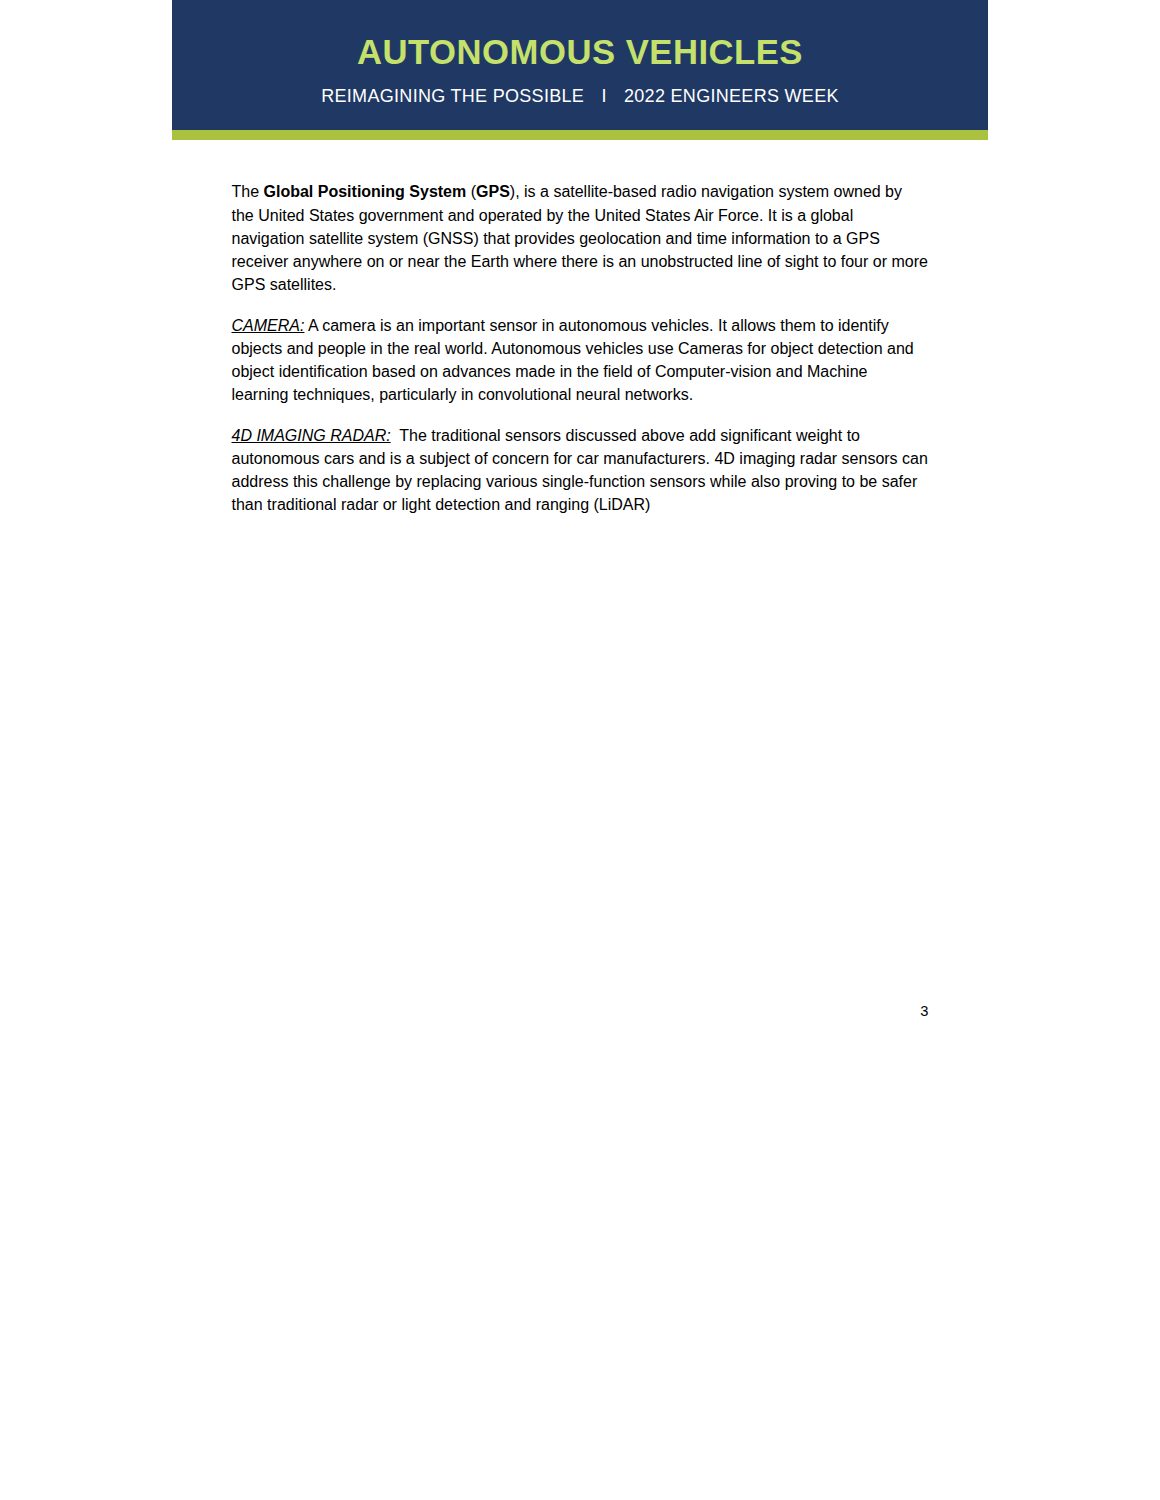AUTONOMOUS VEHICLES
REIMAGINING THE POSSIBLEI2022 ENGINEERS WEEK
The Global Positioning System (GPS), is a satellite-based radio navigation system owned by the United States government and operated by the United States Air Force. It is a global navigation satellite system (GNSS) that provides geolocation and time information to a GPS receiver anywhere on or near the Earth where there is an unobstructed line of sight to four or more GPS satellites.
CAMERA: A camera is an important sensor in autonomous vehicles. It allows them to identify objects and people in the real world. Autonomous vehicles use Cameras for object detection and object identification based on advances made in the field of Computer-vision and Machine learning techniques, particularly in convolutional neural networks.
4D IMAGING RADAR: The traditional sensors discussed above add significant weight to autonomous cars and is a subject of concern for car manufacturers. 4D imaging radar sensors can address this challenge by replacing various single-function sensors while also proving to be safer than traditional radar or light detection and ranging (LiDAR)
3